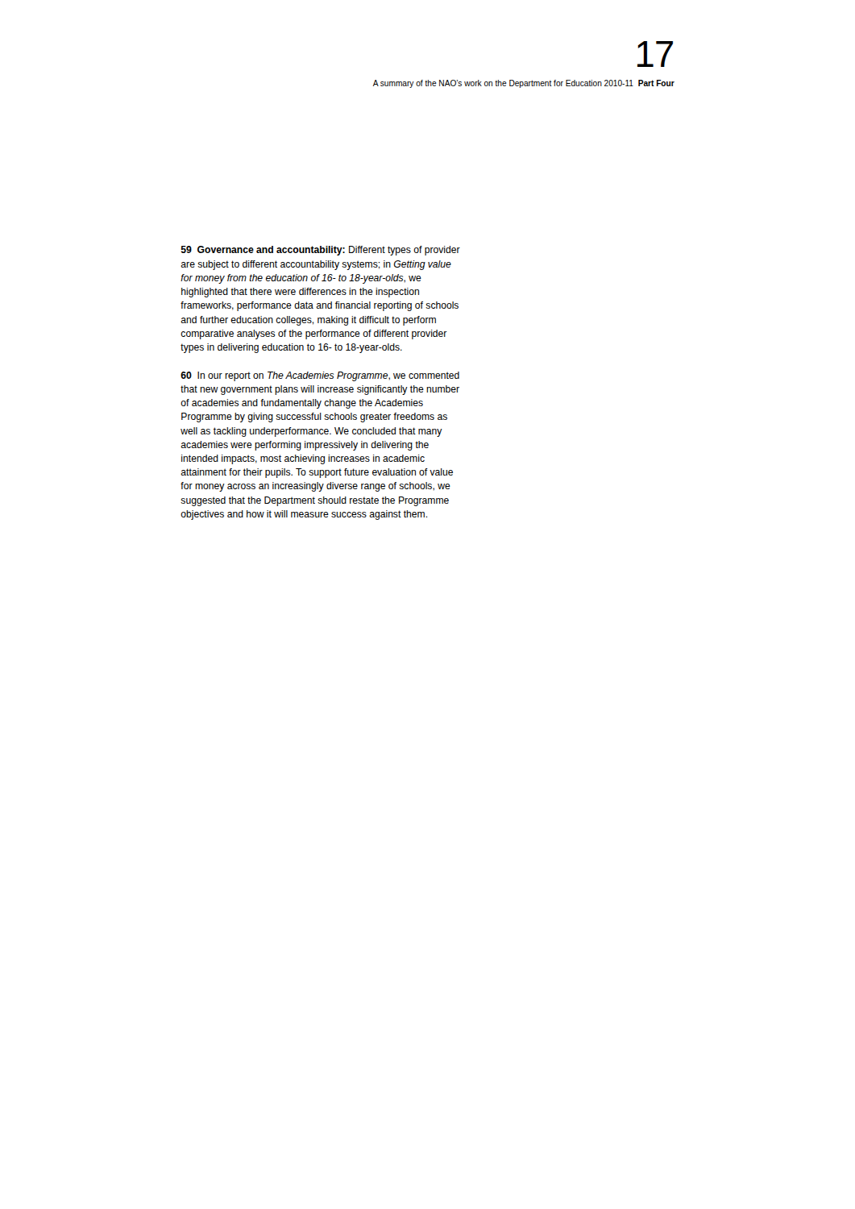17
A summary of the NAO’s work on the Department for Education 2010-11 Part Four
59 Governance and accountability: Different types of provider are subject to different accountability systems; in Getting value for money from the education of 16- to 18-year-olds, we highlighted that there were differences in the inspection frameworks, performance data and financial reporting of schools and further education colleges, making it difficult to perform comparative analyses of the performance of different provider types in delivering education to 16- to 18-year-olds.
60 In our report on The Academies Programme, we commented that new government plans will increase significantly the number of academies and fundamentally change the Academies Programme by giving successful schools greater freedoms as well as tackling underperformance. We concluded that many academies were performing impressively in delivering the intended impacts, most achieving increases in academic attainment for their pupils. To support future evaluation of value for money across an increasingly diverse range of schools, we suggested that the Department should restate the Programme objectives and how it will measure success against them.